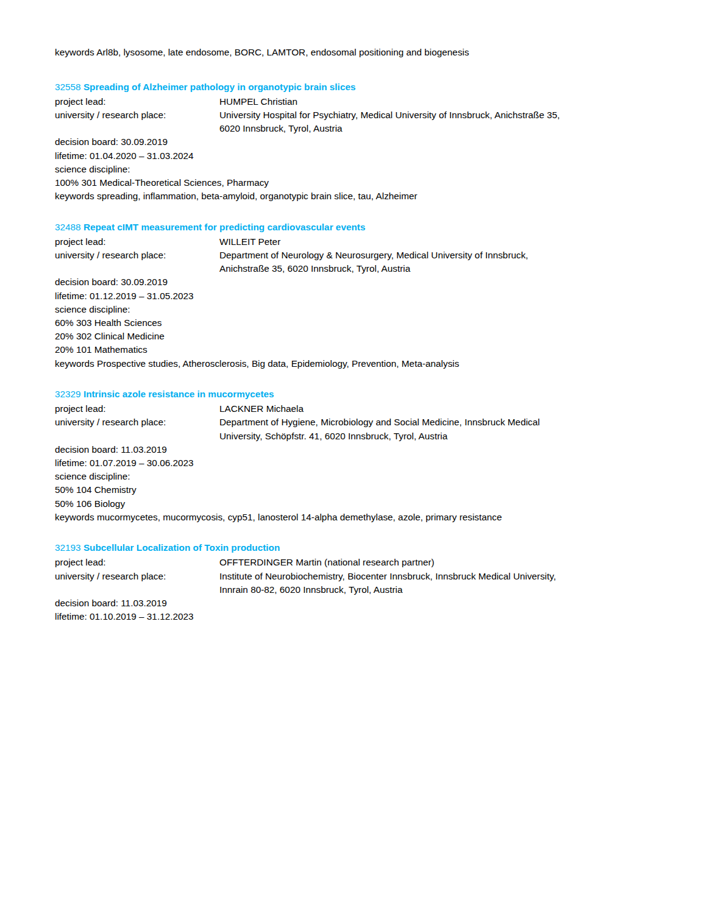keywords Arl8b, lysosome, late endosome, BORC, LAMTOR, endosomal positioning and biogenesis
32558 Spreading of Alzheimer pathology in organotypic brain slices
| project lead: | HUMPEL Christian |
| university / research place: | University Hospital for Psychiatry, Medical University of Innsbruck, Anichstraße 35, 6020 Innsbruck, Tyrol, Austria |
decision board: 30.09.2019
lifetime: 01.04.2020 – 31.03.2024
science discipline:
100% 301 Medical-Theoretical Sciences, Pharmacy
keywords spreading, inflammation, beta-amyloid, organotypic brain slice, tau, Alzheimer
32488 Repeat cIMT measurement for predicting cardiovascular events
| project lead: | WILLEIT Peter |
| university / research place: | Department of Neurology & Neurosurgery, Medical University of Innsbruck, Anichstraße 35, 6020 Innsbruck, Tyrol, Austria |
decision board: 30.09.2019
lifetime: 01.12.2019 – 31.05.2023
science discipline:
60% 303 Health Sciences
20% 302 Clinical Medicine
20% 101 Mathematics
keywords Prospective studies, Atherosclerosis, Big data, Epidemiology, Prevention, Meta-analysis
32329 Intrinsic azole resistance in mucormycetes
| project lead: | LACKNER Michaela |
| university / research place: | Department of Hygiene, Microbiology and Social Medicine, Innsbruck Medical University, Schöpfstr. 41, 6020 Innsbruck, Tyrol, Austria |
decision board: 11.03.2019
lifetime: 01.07.2019 – 30.06.2023
science discipline:
50% 104 Chemistry
50% 106 Biology
keywords mucormycetes, mucormycosis, cyp51, lanosterol 14-alpha demethylase, azole, primary resistance
32193 Subcellular Localization of Toxin production
| project lead: | OFFTERDINGER Martin (national research partner) |
| university / research place: | Institute of Neurobiochemistry, Biocenter Innsbruck, Innsbruck Medical University, Innrain 80-82, 6020 Innsbruck, Tyrol, Austria |
decision board: 11.03.2019
lifetime: 01.10.2019 – 31.12.2023